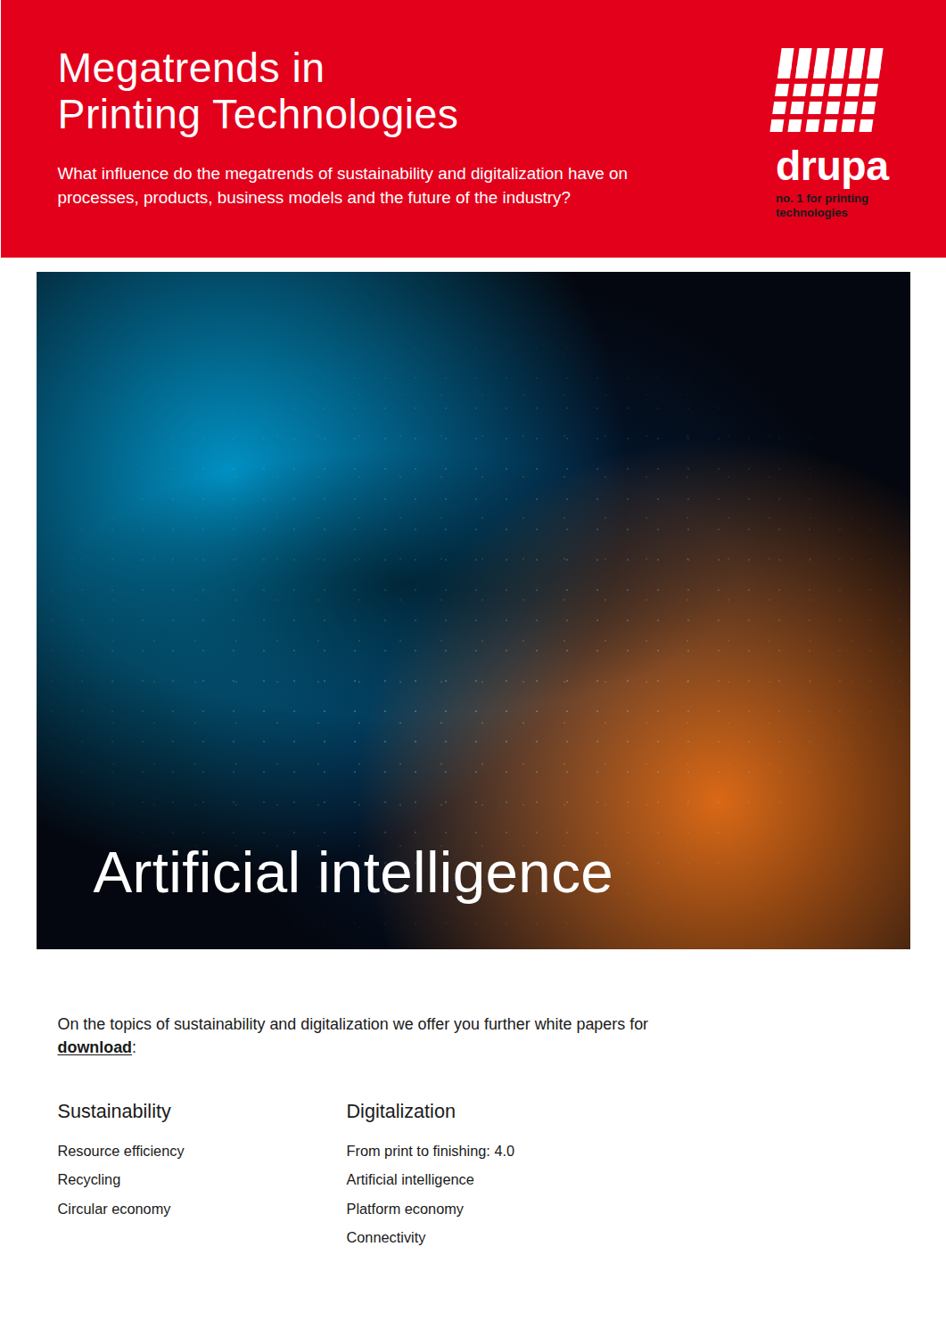Megatrends in
Printing Technologies
What influence do the megatrends of sustainability and digitalization have on processes, products, business models and the future of the industry?
drupa
no. 1 for printing
technologies
Artificial intelligence
On the topics of sustainability and digitalization we offer you further white papers for download:
Sustainability
Resource efficiency
Recycling
Circular economy
Digitalization
From print to finishing: 4.0
Artificial intelligence
Platform economy
Connectivity